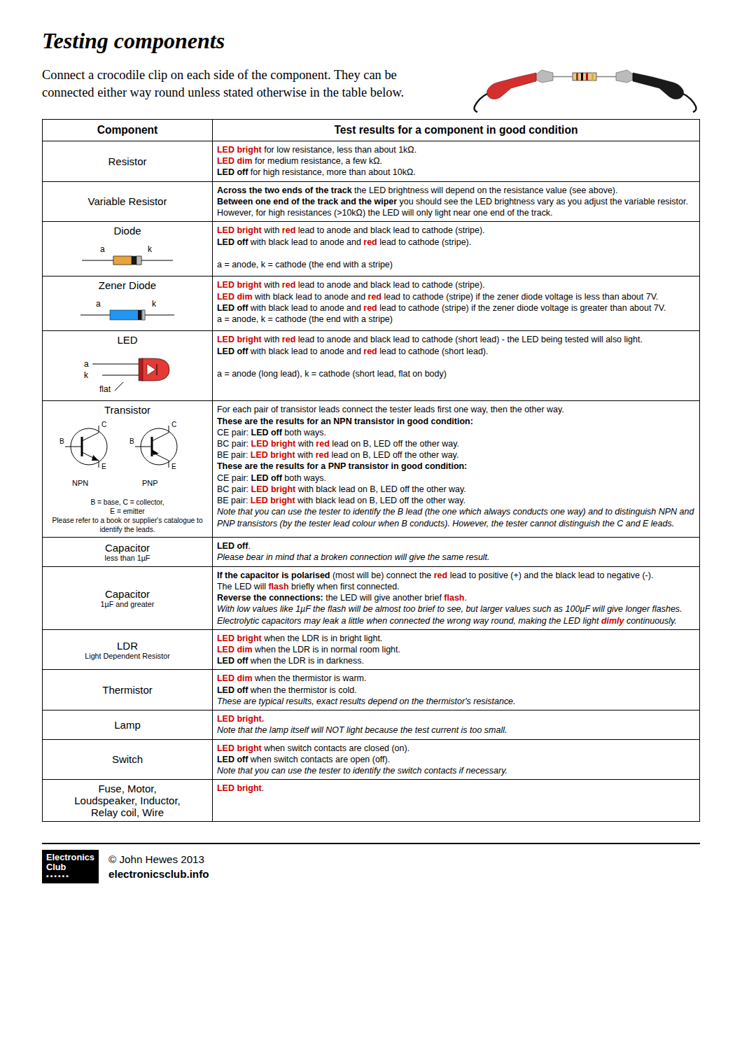Testing components
Connect a crocodile clip on each side of the component. They can be connected either way round unless stated otherwise in the table below.
| Component | Test results for a component in good condition |
| --- | --- |
| Resistor | LED bright for low resistance, less than about 1kΩ. LED dim for medium resistance, a few kΩ. LED off for high resistance, more than about 10kΩ. |
| Variable Resistor | Across the two ends of the track the LED brightness will depend on the resistance value (see above). Between one end of the track and the wiper you should see the LED brightness vary as you adjust the variable resistor. However, for high resistances (>10kΩ) the LED will only light near one end of the track. |
| Diode a k | LED bright with red lead to anode and black lead to cathode (stripe). LED off with black lead to anode and red lead to cathode (stripe). a = anode, k = cathode (the end with a stripe) |
| Zener Diode a k | LED bright with red lead to anode and black lead to cathode (stripe). LED dim with black lead to anode and red lead to cathode (stripe) if the zener diode voltage is less than about 7V. LED off with black lead to anode and red lead to cathode (stripe) if the zener diode voltage is greater than about 7V. a = anode, k = cathode (the end with a stripe) |
| LED a k flat | LED bright with red lead to anode and black lead to cathode (short lead) - the LED being tested will also light. LED off with black lead to anode and red lead to cathode (short lead). a = anode (long lead), k = cathode (short lead, flat on body) |
| Transistor B C E NPN B C E PNP B = base, C = collector, E = emitter Please refer to a book or supplier's catalogue to identify the leads. | For each pair of transistor leads connect the tester leads first one way, then the other way. These are the results for an NPN transistor in good condition: CE pair: LED off both ways. BC pair: LED bright with red lead on B, LED off the other way. BE pair: LED bright with red lead on B, LED off the other way. These are the results for a PNP transistor in good condition: CE pair: LED off both ways. BC pair: LED bright with black lead on B, LED off the other way. BE pair: LED bright with black lead on B, LED off the other way. Note that you can use the tester to identify the B lead (the one which always conducts one way) and to distinguish NPN and PNP transistors (by the tester lead colour when B conducts). However, the tester cannot distinguish the C and E leads. |
| Capacitor less than 1µF | LED off . Please bear in mind that a broken connection will give the same result. |
| Capacitor 1µF and greater | If the capacitor is polarised (most will be) connect the red lead to positive (+) and the black lead to negative (-). The LED will flash briefly when first connected. Reverse the connections: the LED will give another brief flash . With low values like 1µF the flash will be almost too brief to see, but larger values such as 100µF will give longer flashes. Electrolytic capacitors may leak a little when connected the wrong way round, making the LED light dimly continuously. |
| LDR Light Dependent Resistor | LED bright when the LDR is in bright light. LED dim when the LDR is in normal room light. LED off when the LDR is in darkness. |
| Thermistor | LED dim when the thermistor is warm. LED off when the thermistor is cold. These are typical results, exact results depend on the thermistor's resistance. |
| Lamp | LED bright. Note that the lamp itself will NOT light because the test current is too small. |
| Switch | LED bright when switch contacts are closed (on). LED off when switch contacts are open (off). Note that you can use the tester to identify the switch contacts if necessary. |
| Fuse, Motor, Loudspeaker, Inductor, Relay coil, Wire | LED bright . |
Electronics
Club ▪▪▪▪▪▪
© John Hewes 2013
electronicsclub.info